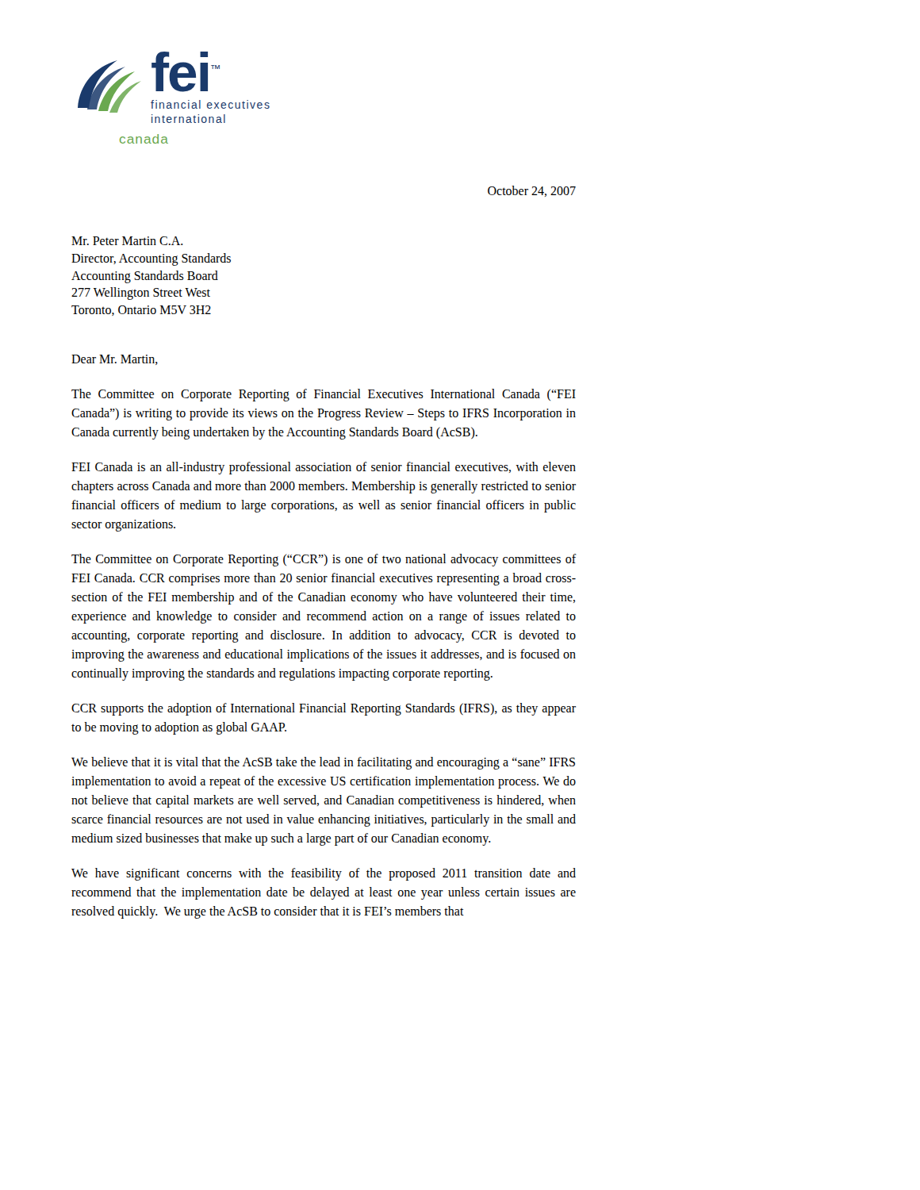fei™
financial executives
international
canada
October 24, 2007
Mr. Peter Martin C.A.
Director, Accounting Standards
Accounting Standards Board
277 Wellington Street West
Toronto, Ontario M5V 3H2
Dear Mr. Martin,
The Committee on Corporate Reporting of Financial Executives International Canada (“FEI Canada”) is writing to provide its views on the Progress Review – Steps to IFRS Incorporation in Canada currently being undertaken by the Accounting Standards Board (AcSB).
FEI Canada is an all-industry professional association of senior financial executives, with eleven chapters across Canada and more than 2000 members. Membership is generally restricted to senior financial officers of medium to large corporations, as well as senior financial officers in public sector organizations.
The Committee on Corporate Reporting (“CCR”) is one of two national advocacy committees of FEI Canada. CCR comprises more than 20 senior financial executives representing a broad cross-section of the FEI membership and of the Canadian economy who have volunteered their time, experience and knowledge to consider and recommend action on a range of issues related to accounting, corporate reporting and disclosure. In addition to advocacy, CCR is devoted to improving the awareness and educational implications of the issues it addresses, and is focused on continually improving the standards and regulations impacting corporate reporting.
CCR supports the adoption of International Financial Reporting Standards (IFRS), as they appear to be moving to adoption as global GAAP.
We believe that it is vital that the AcSB take the lead in facilitating and encouraging a “sane” IFRS implementation to avoid a repeat of the excessive US certification implementation process. We do not believe that capital markets are well served, and Canadian competitiveness is hindered, when scarce financial resources are not used in value enhancing initiatives, particularly in the small and medium sized businesses that make up such a large part of our Canadian economy.
We have significant concerns with the feasibility of the proposed 2011 transition date and recommend that the implementation date be delayed at least one year unless certain issues are resolved quickly. We urge the AcSB to consider that it is FEI’s members that